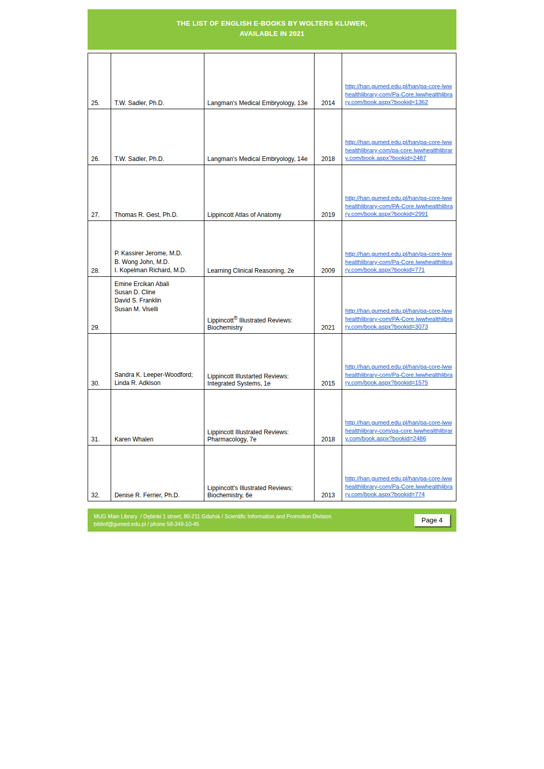THE LIST OF ENGLISH E-BOOKS BY WOLTERS KLUWER,
AVAILABLE IN 2021
| 25. | T.W. Sadler, Ph.D. | Langman's Medical Embryology, 13e | 2014 | http://han.gumed.edu.pl/han/pa-core-lwwhealthlibrary-com/Pa-Core.lwwhealthlibrary.com/book.aspx?bookid=1362 |
| 26. | T.W. Sadler, Ph.D. | Langman's Medical Embryology, 14e | 2018 | http://han.gumed.edu.pl/han/pa-core-lwwhealthlibrary-com/pa-core.lwwhealthlibrary.com/book.aspx?bookid=2487 |
| 27. | Thomas R. Gest, Ph.D. | Lippincott Atlas of Anatomy | 2019 | http://han.gumed.edu.pl/han/pa-core-lwwhealthlibrary-com/PA-Core.lwwhealthlibrary.com/book.aspx?bookid=2991 |
| 28. | P. Kassirer Jerome, M.D. B. Wong John, M.D. I. Kopelman Richard, M.D. | Learning Clinical Reasoning, 2e | 2009 | http://han.gumed.edu.pl/han/pa-core-lwwhealthlibrary-com/Pa-Core.lwwhealthlibrary.com/book.aspx?bookid=771 |
| 29. | Emine Ercikan Abali Susan D. Cline David S. Franklin Susan M. Viselli | Lippincott ® Illustrated Reviews: Biochemistry | 2021 | http://han.gumed.edu.pl/han/pa-core-lwwhealthlibrary-com/PA-Core.lwwhealthlibrary.com/book.aspx?bookid=3073 |
| 30. | Sandra K. Leeper-Woodford; Linda R. Adkison | Lippincott Illustarted Reviews: Integrated Systems, 1e | 2015 | http://han.gumed.edu.pl/han/pa-core-lwwhealthlibrary-com/Pa-Core.lwwhealthlibrary.com/book.aspx?bookid=1575 |
| 31. | Karen Whalen | Lippincott Illustrated Reviews: Pharmacology, 7e | 2018 | http://han.gumed.edu.pl/han/pa-core-lwwhealthlibrary-com/pa-core.lwwhealthlibrary.com/book.aspx?bookid=2486 |
| 32. | Denise R. Ferrier, Ph.D. | Lippincott's Illustrated Reviews: Biochemistry, 6e | 2013 | http://han.gumed.edu.pl/han/pa-core-lwwhealthlibrary-com/Pa-Core.lwwhealthlibrary.com/book.aspx?bookid=774 |
MUG Main Library / Dębinki 1 street, 80-211 Gdańsk / Scientific Information and Promotion Division
biblinf@gumed.edu.pl / phone 58-349-10-45
Page 4